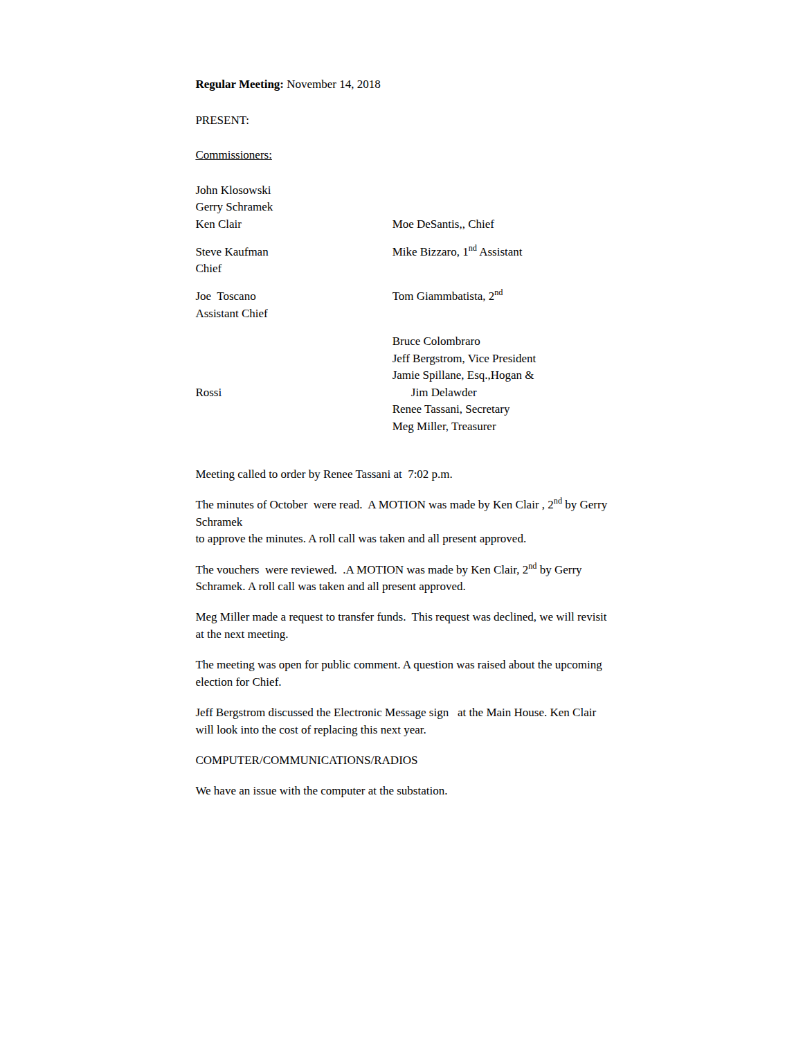Regular Meeting: November 14, 2018
PRESENT:
Commissioners:
| John Klosowski Gerry Schramek Ken Clair | Moe DeSantis,, Chief |
| Steve Kaufman Chief | Mike Bizzaro, 1 nd Assistant |
| Joe Toscano Assistant Chief | Tom Giammbatista, 2 nd |
| | Bruce Colombraro Jeff Bergstrom, Vice President Jamie Spillane, Esq.,Hogan & |
| Rossi | Jim Delawder Renee Tassani, Secretary Meg Miller, Treasurer |
Meeting called to order by Renee Tassani at 7:02 p.m.
The minutes of October were read. A MOTION was made by Ken Clair , 2nd by Gerry Schramek
to approve the minutes. A roll call was taken and all present approved.
The vouchers were reviewed. .A MOTION was made by Ken Clair, 2nd by Gerry Schramek. A roll call was taken and all present approved.
Meg Miller made a request to transfer funds. This request was declined, we will revisit at the next meeting.
The meeting was open for public comment. A question was raised about the upcoming election for Chief.
Jeff Bergstrom discussed the Electronic Message sign at the Main House. Ken Clair will look into the cost of replacing this next year.
COMPUTER/COMMUNICATIONS/RADIOS
We have an issue with the computer at the substation.